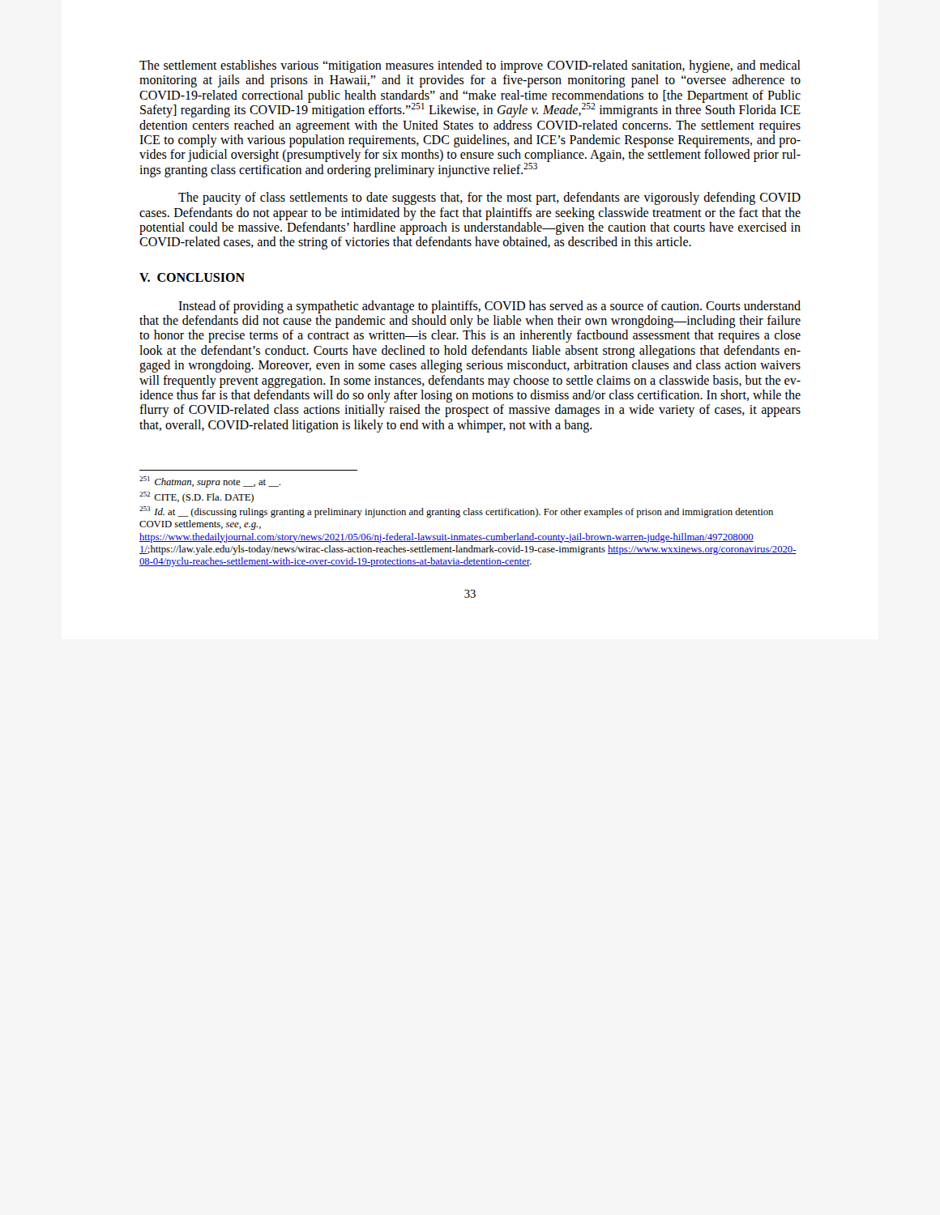The settlement establishes various “mitigation measures intended to improve COVID-related sanitation, hygiene, and medical monitoring at jails and prisons in Hawaii,” and it provides for a five-person monitoring panel to “oversee adherence to COVID-19-related correctional public health standards” and “make real-time recommendations to [the Department of Public Safety] regarding its COVID-19 mitigation efforts.”251 Likewise, in Gayle v. Meade,252 immigrants in three South Florida ICE detention centers reached an agreement with the United States to address COVID-related concerns. The settlement requires ICE to comply with various population requirements, CDC guidelines, and ICE’s Pandemic Response Requirements, and provides for judicial oversight (presumptively for six months) to ensure such compliance. Again, the settlement followed prior rulings granting class certification and ordering preliminary injunctive relief.253
The paucity of class settlements to date suggests that, for the most part, defendants are vigorously defending COVID cases. Defendants do not appear to be intimidated by the fact that plaintiffs are seeking classwide treatment or the fact that the potential could be massive. Defendants’ hardline approach is understandable—given the caution that courts have exercised in COVID-related cases, and the string of victories that defendants have obtained, as described in this article.
V. Conclusion
Instead of providing a sympathetic advantage to plaintiffs, COVID has served as a source of caution. Courts understand that the defendants did not cause the pandemic and should only be liable when their own wrongdoing—including their failure to honor the precise terms of a contract as written—is clear. This is an inherently factbound assessment that requires a close look at the defendant’s conduct. Courts have declined to hold defendants liable absent strong allegations that defendants engaged in wrongdoing. Moreover, even in some cases alleging serious misconduct, arbitration clauses and class action waivers will frequently prevent aggregation. In some instances, defendants may choose to settle claims on a classwide basis, but the evidence thus far is that defendants will do so only after losing on motions to dismiss and/or class certification. In short, while the flurry of COVID-related class actions initially raised the prospect of massive damages in a wide variety of cases, it appears that, overall, COVID-related litigation is likely to end with a whimper, not with a bang.
251 Chatman, supra note __, at __.
252 CITE, (S.D. Fla. DATE)
253 Id. at __ (discussing rulings granting a preliminary injunction and granting class certification). For other examples of prison and immigration detention COVID settlements, see, e.g.,
https://www.thedailyjournal.com/story/news/2021/05/06/nj-federal-lawsuit-inmates-cumberland-county-jail-brown-warren-judge-hillman/4972080001/;https://law.yale.edu/yls-today/news/wirac-class-action-reaches-settlement-landmark-covid-19-case-immigrants https://www.wxxinews.org/coronavirus/2020-08-04/nyclu-reaches-settlement-with-ice-over-covid-19-protections-at-batavia-detention-center.
33